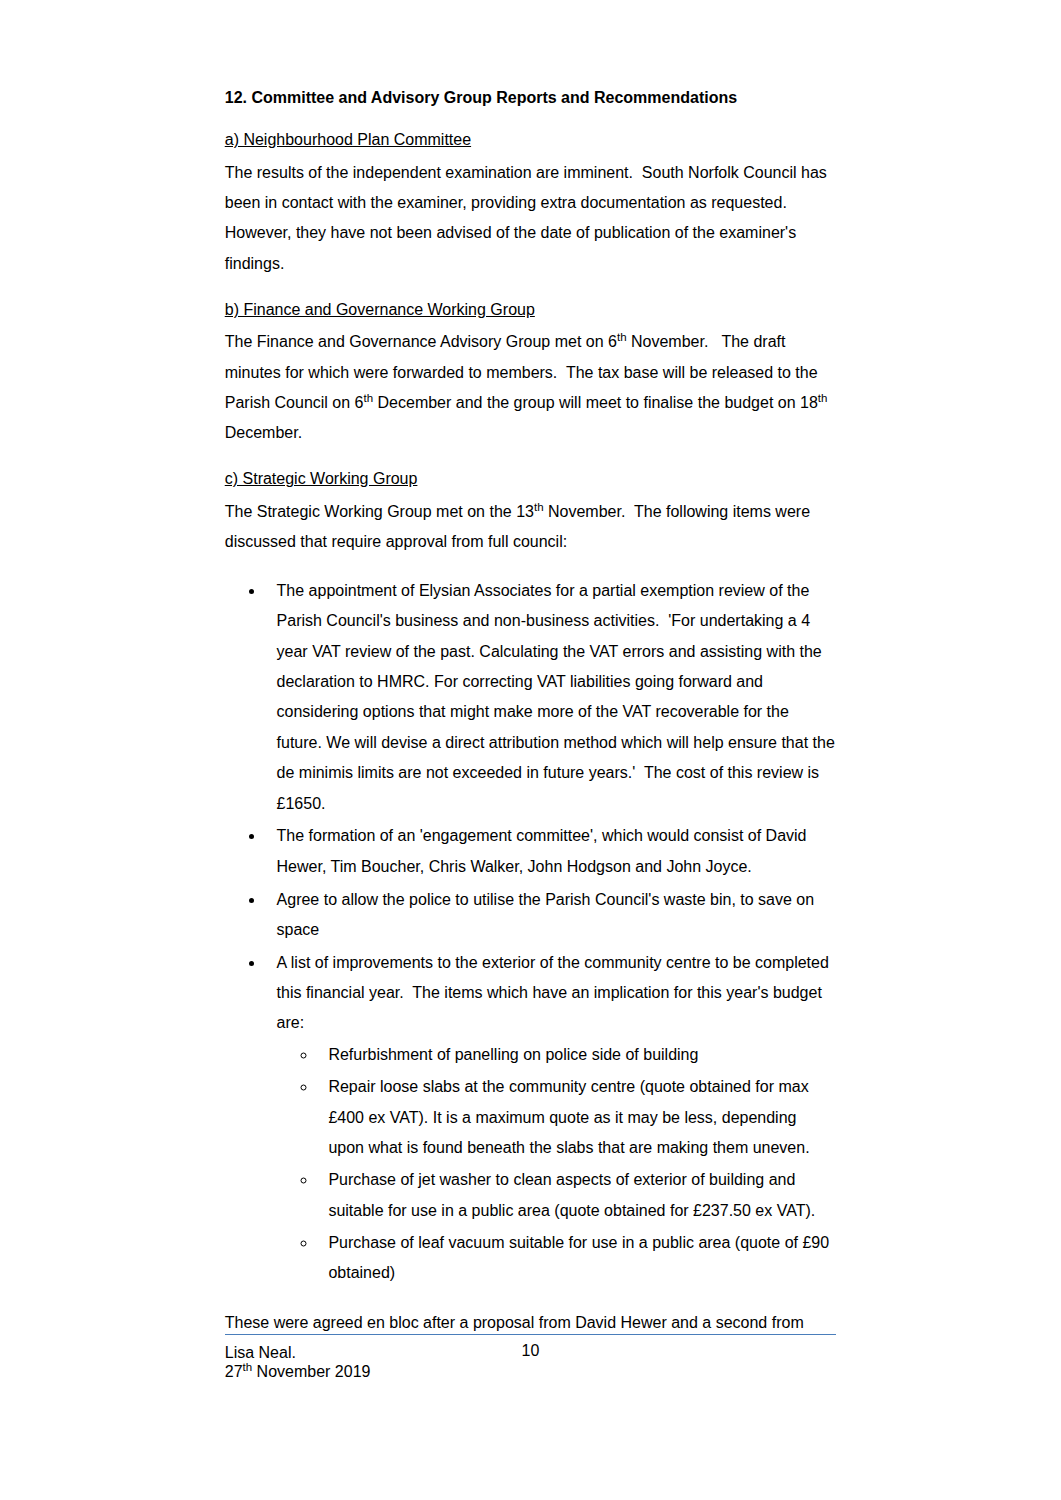12. Committee and Advisory Group Reports and Recommendations
a) Neighbourhood Plan Committee
The results of the independent examination are imminent. South Norfolk Council has been in contact with the examiner, providing extra documentation as requested. However, they have not been advised of the date of publication of the examiner's findings.
b) Finance and Governance Working Group
The Finance and Governance Advisory Group met on 6th November. The draft minutes for which were forwarded to members. The tax base will be released to the Parish Council on 6th December and the group will meet to finalise the budget on 18th December.
c) Strategic Working Group
The Strategic Working Group met on the 13th November. The following items were discussed that require approval from full council:
The appointment of Elysian Associates for a partial exemption review of the Parish Council's business and non-business activities. 'For undertaking a 4 year VAT review of the past. Calculating the VAT errors and assisting with the declaration to HMRC. For correcting VAT liabilities going forward and considering options that might make more of the VAT recoverable for the future. We will devise a direct attribution method which will help ensure that the de minimis limits are not exceeded in future years.' The cost of this review is £1650.
The formation of an 'engagement committee', which would consist of David Hewer, Tim Boucher, Chris Walker, John Hodgson and John Joyce.
Agree to allow the police to utilise the Parish Council's waste bin, to save on space
A list of improvements to the exterior of the community centre to be completed this financial year. The items which have an implication for this year's budget are:
Refurbishment of panelling on police side of building
Repair loose slabs at the community centre (quote obtained for max £400 ex VAT). It is a maximum quote as it may be less, depending upon what is found beneath the slabs that are making them uneven.
Purchase of jet washer to clean aspects of exterior of building and suitable for use in a public area (quote obtained for £237.50 ex VAT).
Purchase of leaf vacuum suitable for use in a public area (quote of £90 obtained)
These were agreed en bloc after a proposal from David Hewer and a second from Lisa Neal.
10
27th November 2019